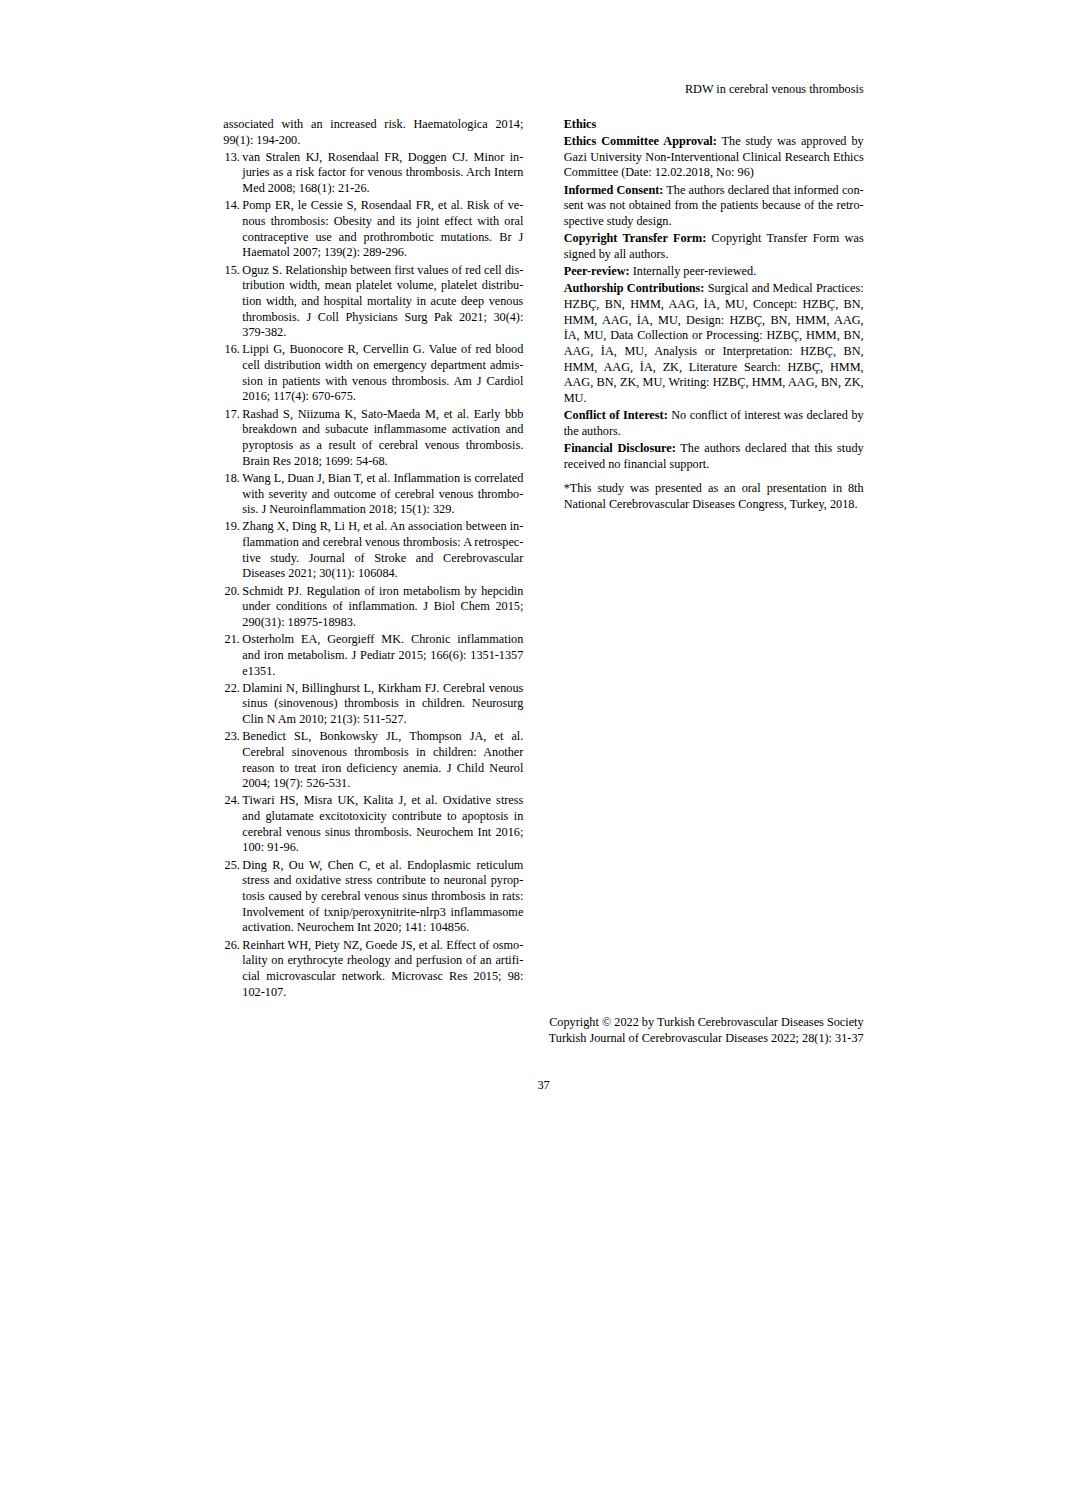RDW in cerebral venous thrombosis
associated with an increased risk. Haematologica 2014; 99(1): 194-200.
van Stralen KJ, Rosendaal FR, Doggen CJ. Minor injuries as a risk factor for venous thrombosis. Arch Intern Med 2008; 168(1): 21-26.
Pomp ER, le Cessie S, Rosendaal FR, et al. Risk of venous thrombosis: Obesity and its joint effect with oral contraceptive use and prothrombotic mutations. Br J Haematol 2007; 139(2): 289-296.
Oguz S. Relationship between first values of red cell distribution width, mean platelet volume, platelet distribution width, and hospital mortality in acute deep venous thrombosis. J Coll Physicians Surg Pak 2021; 30(4): 379-382.
Lippi G, Buonocore R, Cervellin G. Value of red blood cell distribution width on emergency department admission in patients with venous thrombosis. Am J Cardiol 2016; 117(4): 670-675.
Rashad S, Niizuma K, Sato-Maeda M, et al. Early bbb breakdown and subacute inflammasome activation and pyroptosis as a result of cerebral venous thrombosis. Brain Res 2018; 1699: 54-68.
Wang L, Duan J, Bian T, et al. Inflammation is correlated with severity and outcome of cerebral venous thrombosis. J Neuroinflammation 2018; 15(1): 329.
Zhang X, Ding R, Li H, et al. An association between inflammation and cerebral venous thrombosis: A retrospective study. Journal of Stroke and Cerebrovascular Diseases 2021; 30(11): 106084.
Schmidt PJ. Regulation of iron metabolism by hepcidin under conditions of inflammation. J Biol Chem 2015; 290(31): 18975-18983.
Osterholm EA, Georgieff MK. Chronic inflammation and iron metabolism. J Pediatr 2015; 166(6): 1351-1357 e1351.
Dlamini N, Billinghurst L, Kirkham FJ. Cerebral venous sinus (sinovenous) thrombosis in children. Neurosurg Clin N Am 2010; 21(3): 511-527.
Benedict SL, Bonkowsky JL, Thompson JA, et al. Cerebral sinovenous thrombosis in children: Another reason to treat iron deficiency anemia. J Child Neurol 2004; 19(7): 526-531.
Tiwari HS, Misra UK, Kalita J, et al. Oxidative stress and glutamate excitotoxicity contribute to apoptosis in cerebral venous sinus thrombosis. Neurochem Int 2016; 100: 91-96.
Ding R, Ou W, Chen C, et al. Endoplasmic reticulum stress and oxidative stress contribute to neuronal pyroptosis caused by cerebral venous sinus thrombosis in rats: Involvement of txnip/peroxynitrite-nlrp3 inflammasome activation. Neurochem Int 2020; 141: 104856.
Reinhart WH, Piety NZ, Goede JS, et al. Effect of osmolality on erythrocyte rheology and perfusion of an artificial microvascular network. Microvasc Res 2015; 98: 102-107.
Ethics
Ethics Committee Approval: The study was approved by Gazi University Non-Interventional Clinical Research Ethics Committee (Date: 12.02.2018, No: 96)
Informed Consent: The authors declared that informed consent was not obtained from the patients because of the retrospective study design.
Copyright Transfer Form: Copyright Transfer Form was signed by all authors.
Peer-review: Internally peer-reviewed.
Authorship Contributions: Surgical and Medical Practices: HZBÇ, BN, HMM, AAG, İA, MU, Concept: HZBÇ, BN, HMM, AAG, İA, MU, Design: HZBÇ, BN, HMM, AAG, İA, MU, Data Collection or Processing: HZBÇ, HMM, BN, AAG, İA, MU, Analysis or Interpretation: HZBÇ, BN, HMM, AAG, İA, ZK, Literature Search: HZBÇ, HMM, AAG, BN, ZK, MU, Writing: HZBÇ, HMM, AAG, BN, ZK, MU.
Conflict of Interest: No conflict of interest was declared by the authors.
Financial Disclosure: The authors declared that this study received no financial support.
*This study was presented as an oral presentation in 8th National Cerebrovascular Diseases Congress, Turkey, 2018.
Copyright © 2022 by Turkish Cerebrovascular Diseases Society
Turkish Journal of Cerebrovascular Diseases 2022; 28(1): 31-37
37